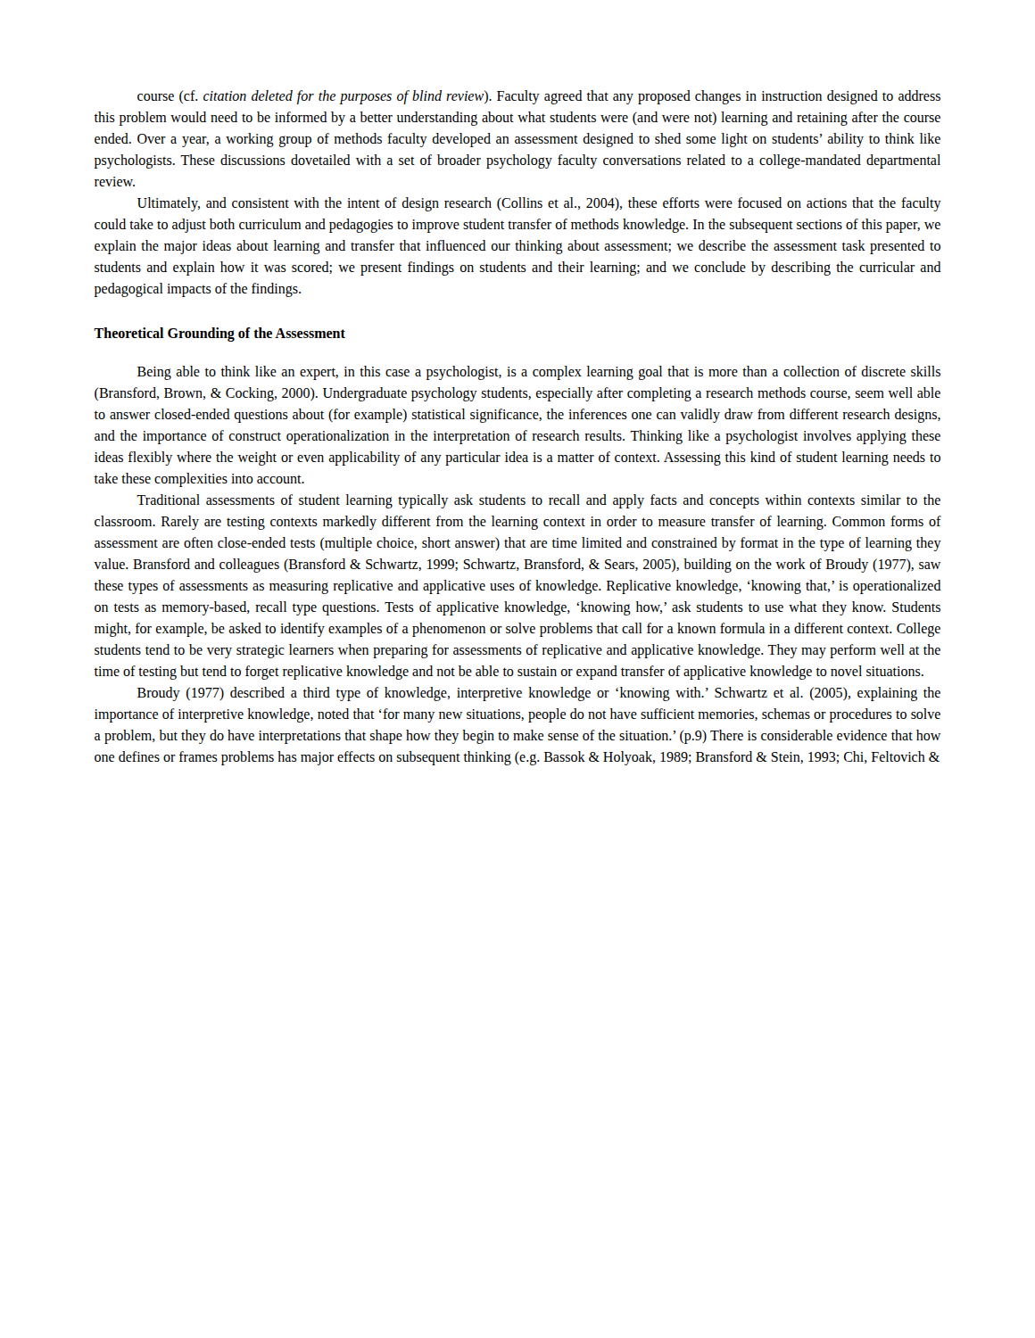course (cf. citation deleted for the purposes of blind review). Faculty agreed that any proposed changes in instruction designed to address this problem would need to be informed by a better understanding about what students were (and were not) learning and retaining after the course ended. Over a year, a working group of methods faculty developed an assessment designed to shed some light on students’ ability to think like psychologists. These discussions dovetailed with a set of broader psychology faculty conversations related to a college-mandated departmental review.
Ultimately, and consistent with the intent of design research (Collins et al., 2004), these efforts were focused on actions that the faculty could take to adjust both curriculum and pedagogies to improve student transfer of methods knowledge. In the subsequent sections of this paper, we explain the major ideas about learning and transfer that influenced our thinking about assessment; we describe the assessment task presented to students and explain how it was scored; we present findings on students and their learning; and we conclude by describing the curricular and pedagogical impacts of the findings.
Theoretical Grounding of the Assessment
Being able to think like an expert, in this case a psychologist, is a complex learning goal that is more than a collection of discrete skills (Bransford, Brown, & Cocking, 2000). Undergraduate psychology students, especially after completing a research methods course, seem well able to answer closed-ended questions about (for example) statistical significance, the inferences one can validly draw from different research designs, and the importance of construct operationalization in the interpretation of research results. Thinking like a psychologist involves applying these ideas flexibly where the weight or even applicability of any particular idea is a matter of context. Assessing this kind of student learning needs to take these complexities into account.
Traditional assessments of student learning typically ask students to recall and apply facts and concepts within contexts similar to the classroom. Rarely are testing contexts markedly different from the learning context in order to measure transfer of learning. Common forms of assessment are often close-ended tests (multiple choice, short answer) that are time limited and constrained by format in the type of learning they value. Bransford and colleagues (Bransford & Schwartz, 1999; Schwartz, Bransford, & Sears, 2005), building on the work of Broudy (1977), saw these types of assessments as measuring replicative and applicative uses of knowledge. Replicative knowledge, ‘knowing that,’ is operationalized on tests as memory-based, recall type questions. Tests of applicative knowledge, ‘knowing how,’ ask students to use what they know. Students might, for example, be asked to identify examples of a phenomenon or solve problems that call for a known formula in a different context. College students tend to be very strategic learners when preparing for assessments of replicative and applicative knowledge. They may perform well at the time of testing but tend to forget replicative knowledge and not be able to sustain or expand transfer of applicative knowledge to novel situations.
Broudy (1977) described a third type of knowledge, interpretive knowledge or ‘knowing with.’ Schwartz et al. (2005), explaining the importance of interpretive knowledge, noted that ‘for many new situations, people do not have sufficient memories, schemas or procedures to solve a problem, but they do have interpretations that shape how they begin to make sense of the situation.’ (p.9) There is considerable evidence that how one defines or frames problems has major effects on subsequent thinking (e.g. Bassok & Holyoak, 1989; Bransford & Stein, 1993; Chi, Feltovich &